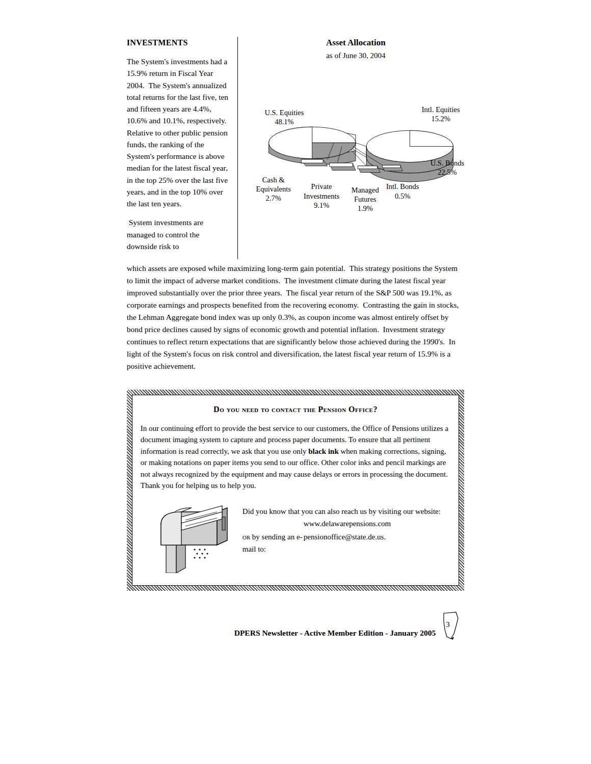INVESTMENTS
The System's investments had a 15.9% return in Fiscal Year 2004. The System's annualized total returns for the last five, ten and fifteen years are 4.4%, 10.6% and 10.1%, respectively. Relative to other public pension funds, the ranking of the System's performance is above median for the latest fiscal year, in the top 25% over the last five years, and in the top 10% over the last ten years.
System investments are managed to control the downside risk to
Asset Allocation
as of June 30, 2004
U.S. Equities
48.1%
Intl. Equities
15.2%
U.S. Bonds
22.5%
Cash &
Equivalents
2.7%
Private
Investments
9.1%
Managed
Futures
1.9%
Intl. Bonds
0.5%
which assets are exposed while maximizing long-term gain potential. This strategy positions the System to limit the impact of adverse market conditions. The investment climate during the latest fiscal year improved substantially over the prior three years. The fiscal year return of the S&P 500 was 19.1%, as corporate earnings and prospects benefited from the recovering economy. Contrasting the gain in stocks, the Lehman Aggregate bond index was up only 0.3%, as coupon income was almost entirely offset by bond price declines caused by signs of economic growth and potential inflation. Investment strategy continues to reflect return expectations that are significantly below those achieved during the 1990's. In light of the System's focus on risk control and diversification, the latest fiscal year return of 15.9% is a positive achievement.
Do you need to contact the Pension Office?
In our continuing effort to provide the best service to our customers, the Office of Pensions utilizes a document imaging system to capture and process paper documents. To ensure that all pertinent information is read correctly, we ask that you use only black ink when making corrections, signing, or making notations on paper items you send to our office. Other color inks and pencil markings are not always recognized by the equipment and may cause delays or errors in processing the document. Thank you for helping us to help you.
Did you know that you can also reach us by visiting our website:
www.delawarepensions.com
or by sending an e-mail to:
pensionoffice@state.de.us.
DPERS Newsletter - Active Member Edition - January 2005
3